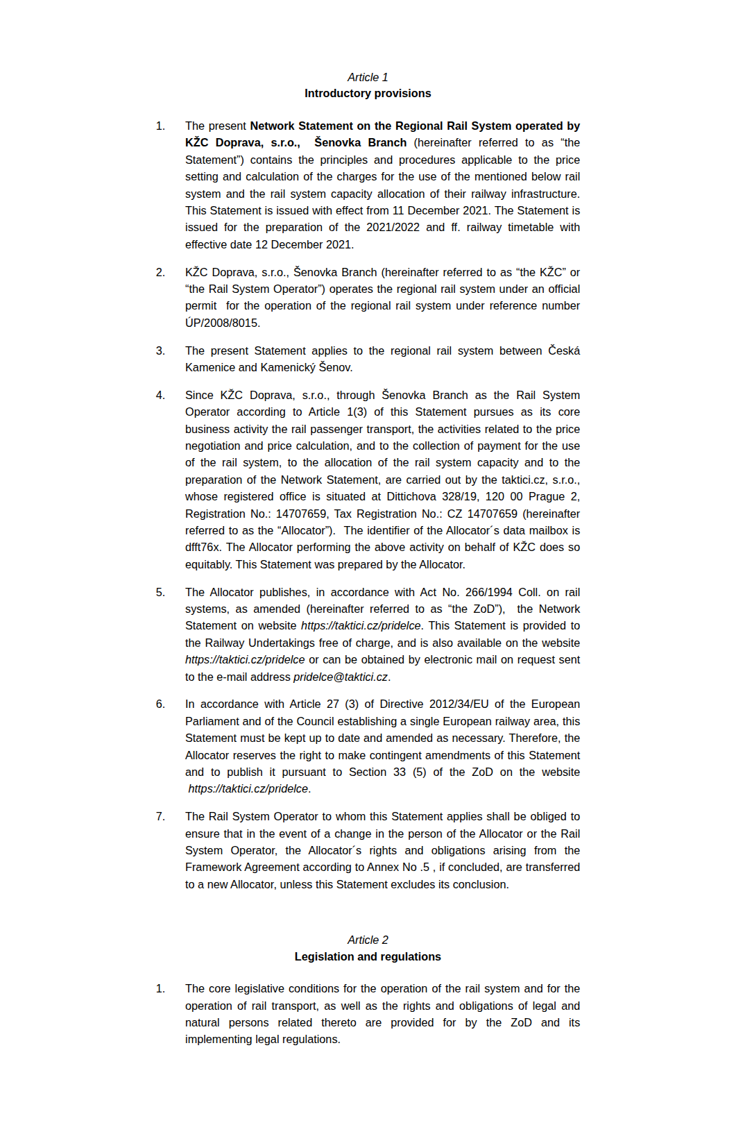Article 1
Introductory provisions
1. The present Network Statement on the Regional Rail System operated by KŽC Doprava, s.r.o., Šenovka Branch (hereinafter referred to as “the Statement”) contains the principles and procedures applicable to the price setting and calculation of the charges for the use of the mentioned below rail system and the rail system capacity allocation of their railway infrastructure. This Statement is issued with effect from 11 December 2021. The Statement is issued for the preparation of the 2021/2022 and ff. railway timetable with effective date 12 December 2021.
2. KŽC Doprava, s.r.o., Šenovka Branch (hereinafter referred to as “the KŽC” or “the Rail System Operator”) operates the regional rail system under an official permit for the operation of the regional rail system under reference number ÚP/2008/8015.
3. The present Statement applies to the regional rail system between Česká Kamenice and Kamenický Šenov.
4. Since KŽC Doprava, s.r.o., through Šenovka Branch as the Rail System Operator according to Article 1(3) of this Statement pursues as its core business activity the rail passenger transport, the activities related to the price negotiation and price calculation, and to the collection of payment for the use of the rail system, to the allocation of the rail system capacity and to the preparation of the Network Statement, are carried out by the taktici.cz, s.r.o., whose registered office is situated at Dittichova 328/19, 120 00 Prague 2, Registration No.: 14707659, Tax Registration No.: CZ 14707659 (hereinafter referred to as the “Allocator”). The identifier of the Allocator´s data mailbox is dfft76x. The Allocator performing the above activity on behalf of KŽC does so equitably. This Statement was prepared by the Allocator.
5. The Allocator publishes, in accordance with Act No. 266/1994 Coll. on rail systems, as amended (hereinafter referred to as “the ZoD”), the Network Statement on website https://taktici.cz/pridelce. This Statement is provided to the Railway Undertakings free of charge, and is also available on the website https://taktici.cz/pridelce or can be obtained by electronic mail on request sent to the e-mail address pridelce@taktici.cz.
6. In accordance with Article 27 (3) of Directive 2012/34/EU of the European Parliament and of the Council establishing a single European railway area, this Statement must be kept up to date and amended as necessary. Therefore, the Allocator reserves the right to make contingent amendments of this Statement and to publish it pursuant to Section 33 (5) of the ZoD on the website https://taktici.cz/pridelce.
7. The Rail System Operator to whom this Statement applies shall be obliged to ensure that in the event of a change in the person of the Allocator or the Rail System Operator, the Allocator´s rights and obligations arising from the Framework Agreement according to Annex No .5 , if concluded, are transferred to a new Allocator, unless this Statement excludes its conclusion.
Article 2
Legislation and regulations
1. The core legislative conditions for the operation of the rail system and for the operation of rail transport, as well as the rights and obligations of legal and natural persons related thereto are provided for by the ZoD and its implementing legal regulations.